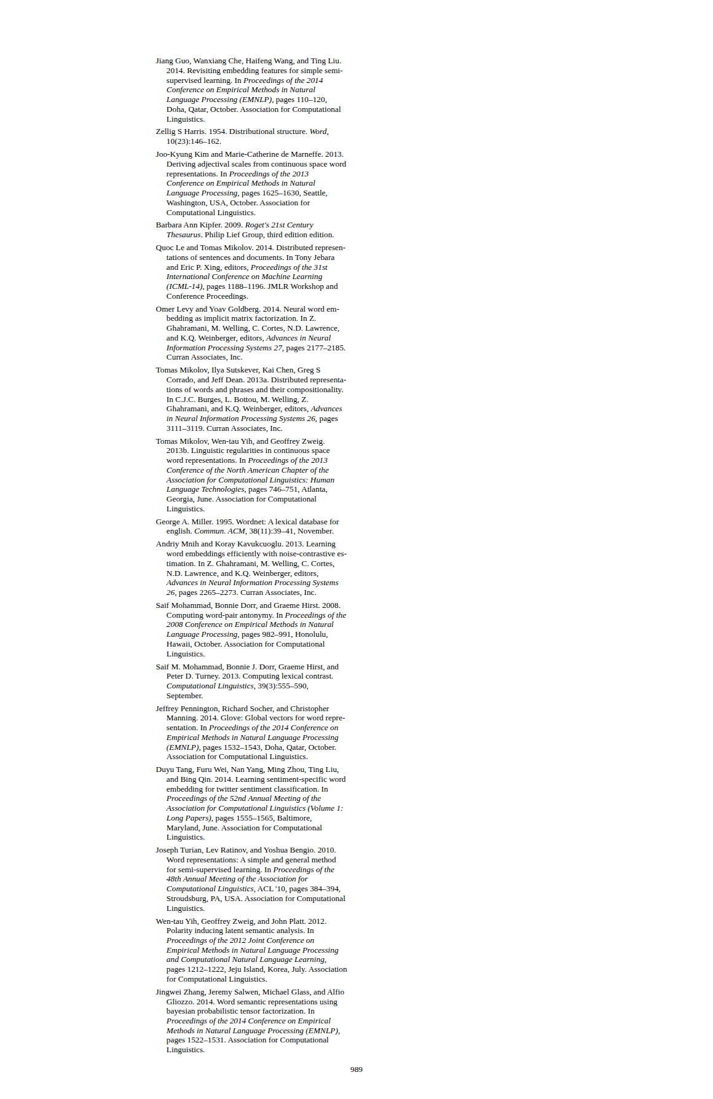Jiang Guo, Wanxiang Che, Haifeng Wang, and Ting Liu. 2014. Revisiting embedding features for simple semi-supervised learning. In Proceedings of the 2014 Conference on Empirical Methods in Natural Language Processing (EMNLP), pages 110–120, Doha, Qatar, October. Association for Computational Linguistics.
Zellig S Harris. 1954. Distributional structure. Word, 10(23):146–162.
Joo-Kyung Kim and Marie-Catherine de Marneffe. 2013. Deriving adjectival scales from continuous space word representations. In Proceedings of the 2013 Conference on Empirical Methods in Natural Language Processing, pages 1625–1630, Seattle, Washington, USA, October. Association for Computational Linguistics.
Barbara Ann Kipfer. 2009. Roget's 21st Century Thesaurus. Philip Lief Group, third edition edition.
Quoc Le and Tomas Mikolov. 2014. Distributed representations of sentences and documents. In Tony Jebara and Eric P. Xing, editors, Proceedings of the 31st International Conference on Machine Learning (ICML-14), pages 1188–1196. JMLR Workshop and Conference Proceedings.
Omer Levy and Yoav Goldberg. 2014. Neural word embedding as implicit matrix factorization. In Z. Ghahramani, M. Welling, C. Cortes, N.D. Lawrence, and K.Q. Weinberger, editors, Advances in Neural Information Processing Systems 27, pages 2177–2185. Curran Associates, Inc.
Tomas Mikolov, Ilya Sutskever, Kai Chen, Greg S Corrado, and Jeff Dean. 2013a. Distributed representations of words and phrases and their compositionality. In C.J.C. Burges, L. Bottou, M. Welling, Z. Ghahramani, and K.Q. Weinberger, editors, Advances in Neural Information Processing Systems 26, pages 3111–3119. Curran Associates, Inc.
Tomas Mikolov, Wen-tau Yih, and Geoffrey Zweig. 2013b. Linguistic regularities in continuous space word representations. In Proceedings of the 2013 Conference of the North American Chapter of the Association for Computational Linguistics: Human Language Technologies, pages 746–751, Atlanta, Georgia, June. Association for Computational Linguistics.
George A. Miller. 1995. Wordnet: A lexical database for english. Commun. ACM, 38(11):39–41, November.
Andriy Mnih and Koray Kavukcuoglu. 2013. Learning word embeddings efficiently with noise-contrastive estimation. In Z. Ghahramani, M. Welling, C. Cortes, N.D. Lawrence, and K.Q. Weinberger, editors, Advances in Neural Information Processing Systems 26, pages 2265–2273. Curran Associates, Inc.
Saif Mohammad, Bonnie Dorr, and Graeme Hirst. 2008. Computing word-pair antonymy. In Proceedings of the 2008 Conference on Empirical Methods in Natural Language Processing, pages 982–991, Honolulu, Hawaii, October. Association for Computational Linguistics.
Saif M. Mohammad, Bonnie J. Dorr, Graeme Hirst, and Peter D. Turney. 2013. Computing lexical contrast. Computational Linguistics, 39(3):555–590, September.
Jeffrey Pennington, Richard Socher, and Christopher Manning. 2014. Glove: Global vectors for word representation. In Proceedings of the 2014 Conference on Empirical Methods in Natural Language Processing (EMNLP), pages 1532–1543, Doha, Qatar, October. Association for Computational Linguistics.
Duyu Tang, Furu Wei, Nan Yang, Ming Zhou, Ting Liu, and Bing Qin. 2014. Learning sentiment-specific word embedding for twitter sentiment classification. In Proceedings of the 52nd Annual Meeting of the Association for Computational Linguistics (Volume 1: Long Papers), pages 1555–1565, Baltimore, Maryland, June. Association for Computational Linguistics.
Joseph Turian, Lev Ratinov, and Yoshua Bengio. 2010. Word representations: A simple and general method for semi-supervised learning. In Proceedings of the 48th Annual Meeting of the Association for Computational Linguistics, ACL '10, pages 384–394, Stroudsburg, PA, USA. Association for Computational Linguistics.
Wen-tau Yih, Geoffrey Zweig, and John Platt. 2012. Polarity inducing latent semantic analysis. In Proceedings of the 2012 Joint Conference on Empirical Methods in Natural Language Processing and Computational Natural Language Learning, pages 1212–1222, Jeju Island, Korea, July. Association for Computational Linguistics.
Jingwei Zhang, Jeremy Salwen, Michael Glass, and Alfio Gliozzo. 2014. Word semantic representations using bayesian probabilistic tensor factorization. In Proceedings of the 2014 Conference on Empirical Methods in Natural Language Processing (EMNLP), pages 1522–1531. Association for Computational Linguistics.
989